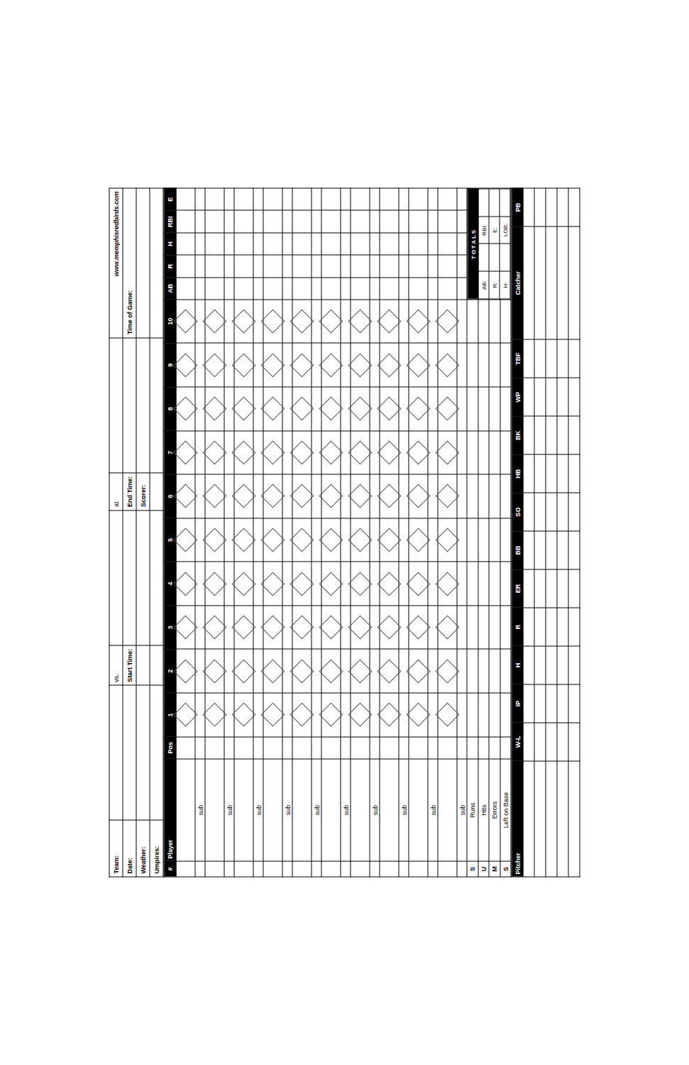| Team: | | vs. | | at | | www.memphisredbirds.com |
| Date: | | Start Time: | | End Time: | | Time of Game: |
| Weather: | | | | Scorer: | | |
| Umpires: | | | | | | |
| # | Player | Pos | 1 | 2 | 3 | 4 | 5 | 6 | 7 | 8 | 9 | 10 | AB | R | H | RBI | E |
| --- | --- | --- | --- | --- | --- | --- | --- | --- | --- | --- | --- | --- | --- | --- | --- | --- | --- |
| | sub | | | | | | | | | | | | | | | | |
| | sub | | | | | | | | | | | | | | | | |
| | sub | | | | | | | | | | | | | | | | |
| | sub | | | | | | | | | | | | | | | | |
| | sub | | | | | | | | | | | | | | | | |
| | sub | | | | | | | | | | | | | | | | |
| | sub | | | | | | | | | | | | | | | | |
| | sub | | | | | | | | | | | | | | | | |
| | sub | | | | | | | | | | | | | | | | |
| | sub | | | | | | | | | | | | | | | | |
| S | Runs | | | | | | | | | | | | / TOTALS / / AB: / / RBI: / / / R: / / E: / / / H: / / LOB: / / |
| U | Hits | | | | | | | | | | | |
| M | Errors | | | | | | | | | | | |
| S | Left on Base | | | | | | | | | | | |
| Pitcher | W-L | IP | H | R | ER | BB | SO | HB | BK | WP | TBF | Catcher | PB |
| --- | --- | --- | --- | --- | --- | --- | --- | --- | --- | --- | --- | --- | --- |